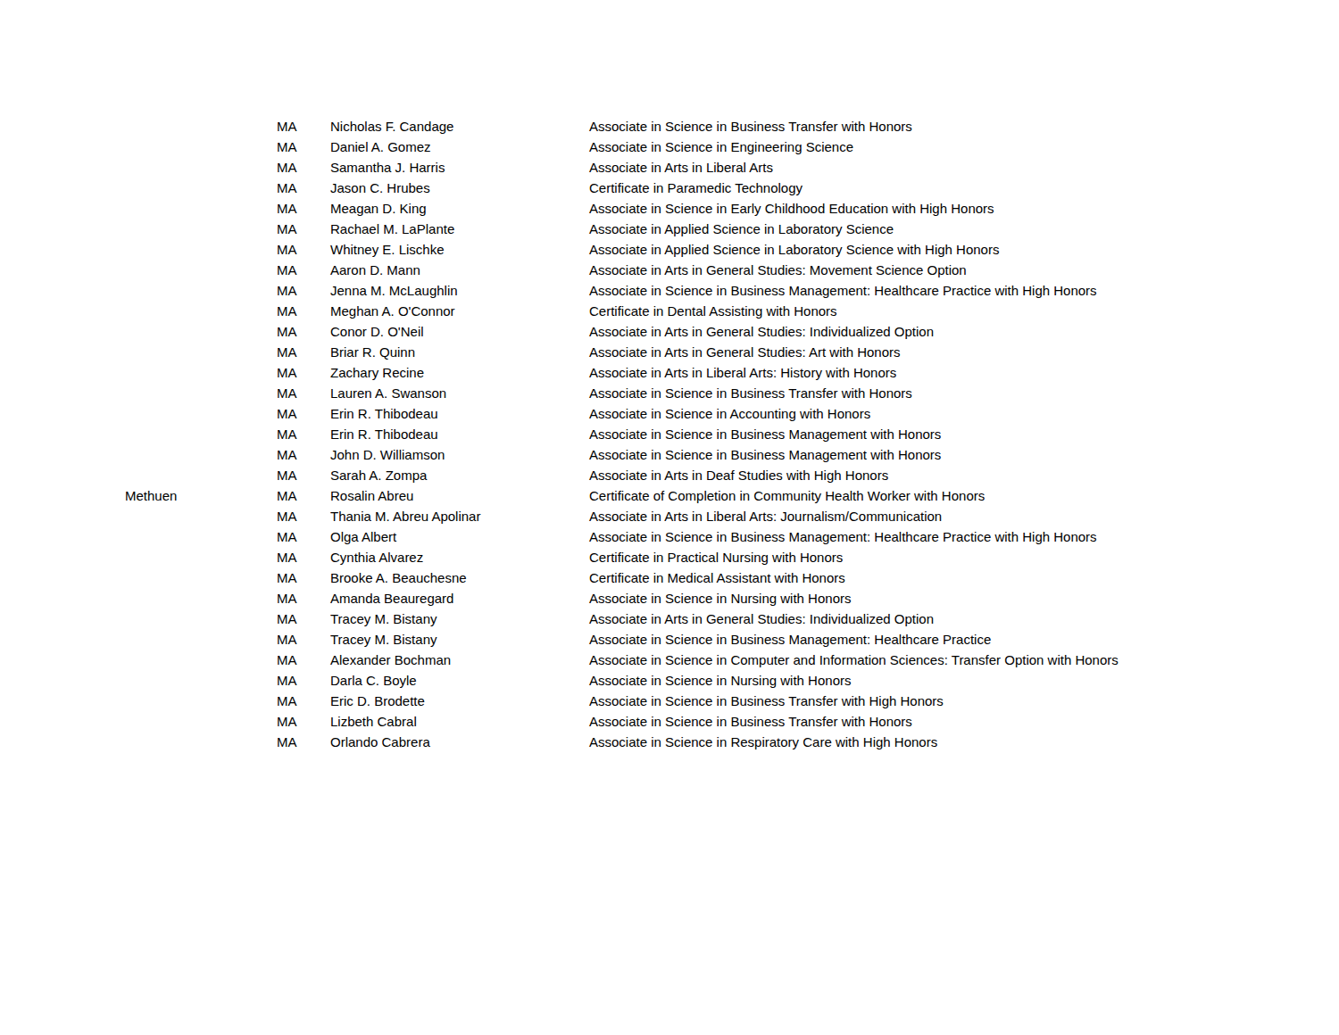| | MA | Nicholas F. Candage | Associate in Science in Business Transfer with Honors |
| | MA | Daniel A. Gomez | Associate in Science in Engineering Science |
| | MA | Samantha J. Harris | Associate in Arts in Liberal Arts |
| | MA | Jason C. Hrubes | Certificate in Paramedic Technology |
| | MA | Meagan D. King | Associate in Science in Early Childhood Education with High Honors |
| | MA | Rachael M. LaPlante | Associate in Applied Science in Laboratory Science |
| | MA | Whitney E. Lischke | Associate in Applied Science in Laboratory Science with High Honors |
| | MA | Aaron D. Mann | Associate in Arts in General Studies: Movement Science Option |
| | MA | Jenna M. McLaughlin | Associate in Science in Business Management: Healthcare Practice with High Honors |
| | MA | Meghan A. O'Connor | Certificate in Dental Assisting with Honors |
| | MA | Conor D. O'Neil | Associate in Arts in General Studies: Individualized Option |
| | MA | Briar R. Quinn | Associate in Arts in General Studies: Art with Honors |
| | MA | Zachary Recine | Associate in Arts in Liberal Arts: History with Honors |
| | MA | Lauren A. Swanson | Associate in Science in Business Transfer with Honors |
| | MA | Erin R. Thibodeau | Associate in Science in Accounting with Honors |
| | MA | Erin R. Thibodeau | Associate in Science in Business Management with Honors |
| | MA | John D. Williamson | Associate in Science in Business Management with Honors |
| | MA | Sarah A. Zompa | Associate in Arts in Deaf Studies with High Honors |
| Methuen | MA | Rosalin Abreu | Certificate of Completion in Community Health Worker with Honors |
| | MA | Thania M. Abreu Apolinar | Associate in Arts in Liberal Arts: Journalism/Communication |
| | MA | Olga Albert | Associate in Science in Business Management: Healthcare Practice with High Honors |
| | MA | Cynthia Alvarez | Certificate in Practical Nursing with Honors |
| | MA | Brooke A. Beauchesne | Certificate in Medical Assistant with Honors |
| | MA | Amanda Beauregard | Associate in Science in Nursing with Honors |
| | MA | Tracey M. Bistany | Associate in Arts in General Studies: Individualized Option |
| | MA | Tracey M. Bistany | Associate in Science in Business Management: Healthcare Practice |
| | MA | Alexander Bochman | Associate in Science in Computer and Information Sciences: Transfer Option with Honors |
| | MA | Darla C. Boyle | Associate in Science in Nursing with Honors |
| | MA | Eric D. Brodette | Associate in Science in Business Transfer with High Honors |
| | MA | Lizbeth Cabral | Associate in Science in Business Transfer with Honors |
| | MA | Orlando Cabrera | Associate in Science in Respiratory Care with High Honors |